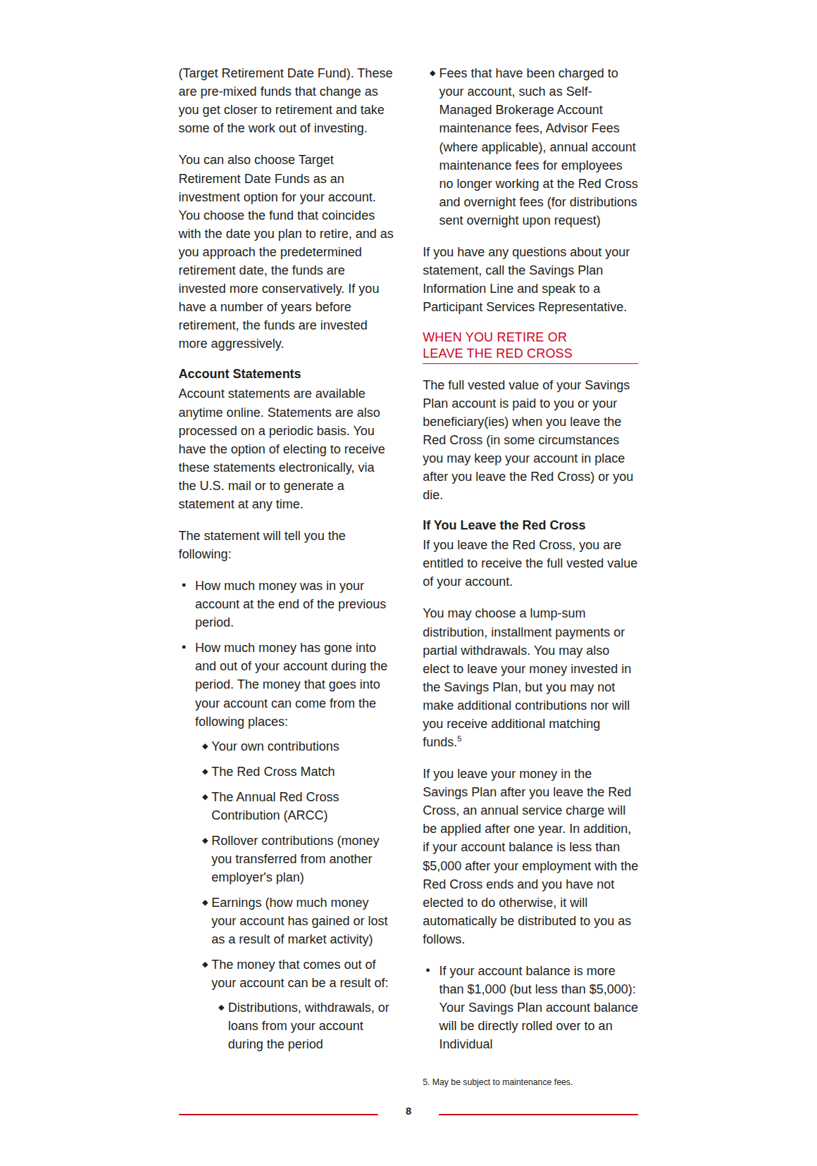(Target Retirement Date Fund). These are pre-mixed funds that change as you get closer to retirement and take some of the work out of investing.
You can also choose Target Retirement Date Funds as an investment option for your account. You choose the fund that coincides with the date you plan to retire, and as you approach the predetermined retirement date, the funds are invested more conservatively. If you have a number of years before retirement, the funds are invested more aggressively.
Account Statements
Account statements are available anytime online. Statements are also processed on a periodic basis. You have the option of electing to receive these statements electronically, via the U.S. mail or to generate a statement at any time.
The statement will tell you the following:
How much money was in your account at the end of the previous period.
How much money has gone into and out of your account during the period. The money that goes into your account can come from the following places:
Your own contributions
The Red Cross Match
The Annual Red Cross Contribution (ARCC)
Rollover contributions (money you transferred from another employer's plan)
Earnings (how much money your account has gained or lost as a result of market activity)
The money that comes out of your account can be a result of:
Distributions, withdrawals, or loans from your account during the period
Fees that have been charged to your account, such as Self-Managed Brokerage Account maintenance fees, Advisor Fees (where applicable), annual account maintenance fees for employees no longer working at the Red Cross and overnight fees (for distributions sent overnight upon request)
If you have any questions about your statement, call the Savings Plan Information Line and speak to a Participant Services Representative.
When You Retire or
Leave the Red Cross
The full vested value of your Savings Plan account is paid to you or your beneficiary(ies) when you leave the Red Cross (in some circumstances you may keep your account in place after you leave the Red Cross) or you die.
If You Leave the Red Cross
If you leave the Red Cross, you are entitled to receive the full vested value of your account.
You may choose a lump-sum distribution, installment payments or partial withdrawals. You may also elect to leave your money invested in the Savings Plan, but you may not make additional contributions nor will you receive additional matching funds.5
If you leave your money in the Savings Plan after you leave the Red Cross, an annual service charge will be applied after one year. In addition, if your account balance is less than $5,000 after your employment with the Red Cross ends and you have not elected to do otherwise, it will automatically be distributed to you as follows.
If your account balance is more than $1,000 (but less than $5,000): Your Savings Plan account balance will be directly rolled over to an Individual
5. May be subject to maintenance fees.
8